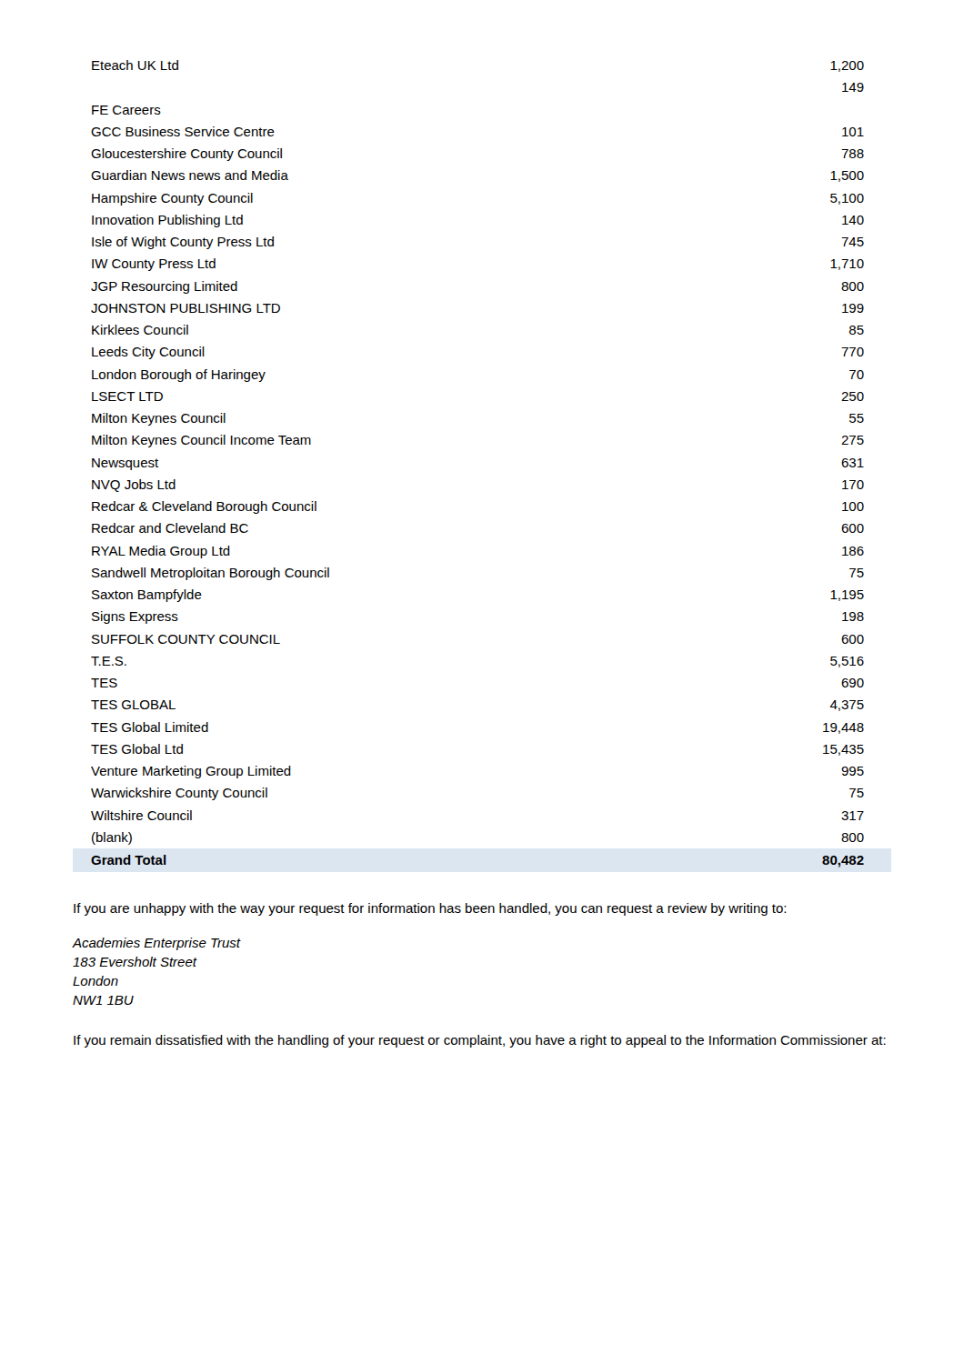| Eteach UK Ltd | 1,200 |
| | 149 |
| FE Careers | |
| GCC Business Service Centre | 101 |
| Gloucestershire County Council | 788 |
| Guardian News news and Media | 1,500 |
| Hampshire County Council | 5,100 |
| Innovation Publishing Ltd | 140 |
| Isle of Wight County Press Ltd | 745 |
| IW County Press Ltd | 1,710 |
| JGP Resourcing Limited | 800 |
| JOHNSTON PUBLISHING LTD | 199 |
| Kirklees Council | 85 |
| Leeds City Council | 770 |
| London Borough of Haringey | 70 |
| LSECT LTD | 250 |
| Milton Keynes Council | 55 |
| Milton Keynes Council Income Team | 275 |
| Newsquest | 631 |
| NVQ Jobs Ltd | 170 |
| Redcar & Cleveland Borough Council | 100 |
| Redcar and Cleveland BC | 600 |
| RYAL Media Group Ltd | 186 |
| Sandwell Metroploitan Borough Council | 75 |
| Saxton Bampfylde | 1,195 |
| Signs Express | 198 |
| SUFFOLK COUNTY COUNCIL | 600 |
| T.E.S. | 5,516 |
| TES | 690 |
| TES GLOBAL | 4,375 |
| TES Global Limited | 19,448 |
| TES Global Ltd | 15,435 |
| Venture Marketing Group Limited | 995 |
| Warwickshire County Council | 75 |
| Wiltshire Council | 317 |
| (blank) | 800 |
| Grand Total | 80,482 |
If you are unhappy with the way your request for information has been handled, you can request a review by writing to:
Academies Enterprise Trust
183 Eversholt Street
London
NW1 1BU
If you remain dissatisfied with the handling of your request or complaint, you have a right to appeal to the Information Commissioner at: